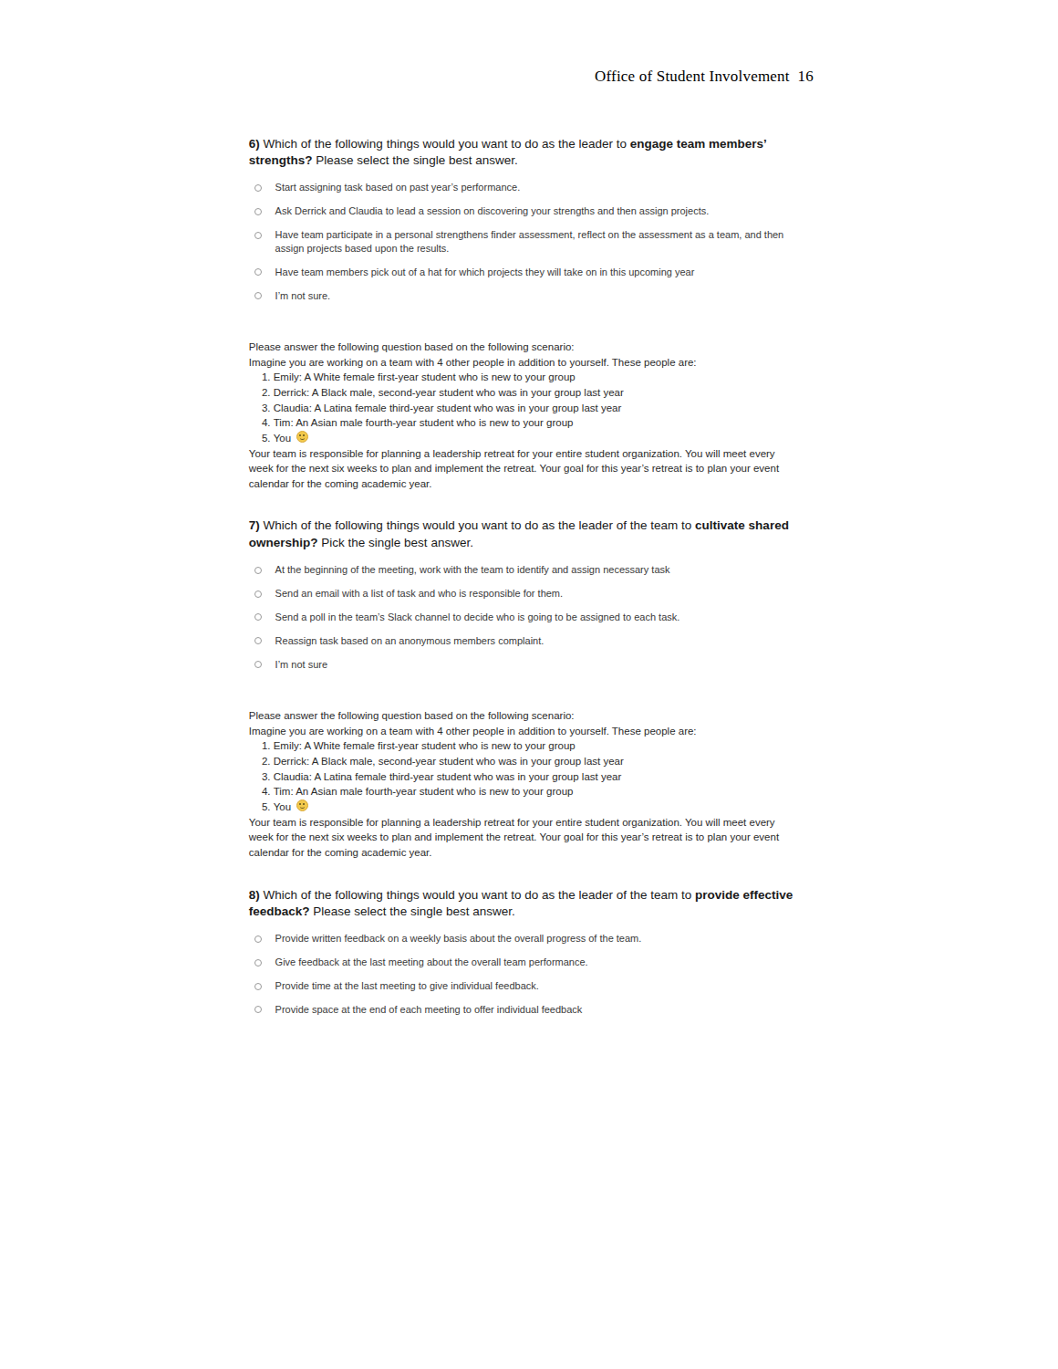Office of Student Involvement 16
6) Which of the following things would you want to do as the leader to engage team members’ strengths? Please select the single best answer.
Start assigning task based on past year’s performance.
Ask Derrick and Claudia to lead a session on discovering your strengths and then assign projects.
Have team participate in a personal strengthens finder assessment, reflect on the assessment as a team, and then assign projects based upon the results.
Have team members pick out of a hat for which projects they will take on in this upcoming year
I’m not sure.
Please answer the following question based on the following scenario:
Imagine you are working on a team with 4 other people in addition to yourself. These people are:
Emily: A White female first-year student who is new to your group
Derrick: A Black male, second-year student who was in your group last year
Claudia: A Latina female third-year student who was in your group last year
Tim: An Asian male fourth-year student who is new to your group
You
Your team is responsible for planning a leadership retreat for your entire student organization. You will meet every week for the next six weeks to plan and implement the retreat. Your goal for this year’s retreat is to plan your event calendar for the coming academic year.
7) Which of the following things would you want to do as the leader of the team to cultivate shared ownership? Pick the single best answer.
At the beginning of the meeting, work with the team to identify and assign necessary task
Send an email with a list of task and who is responsible for them.
Send a poll in the team’s Slack channel to decide who is going to be assigned to each task.
Reassign task based on an anonymous members complaint.
I’m not sure
Please answer the following question based on the following scenario:
Imagine you are working on a team with 4 other people in addition to yourself. These people are:
Emily: A White female first-year student who is new to your group
Derrick: A Black male, second-year student who was in your group last year
Claudia: A Latina female third-year student who was in your group last year
Tim: An Asian male fourth-year student who is new to your group
You
Your team is responsible for planning a leadership retreat for your entire student organization. You will meet every week for the next six weeks to plan and implement the retreat. Your goal for this year’s retreat is to plan your event calendar for the coming academic year.
8) Which of the following things would you want to do as the leader of the team to provide effective feedback? Please select the single best answer.
Provide written feedback on a weekly basis about the overall progress of the team.
Give feedback at the last meeting about the overall team performance.
Provide time at the last meeting to give individual feedback.
Provide space at the end of each meeting to offer individual feedback